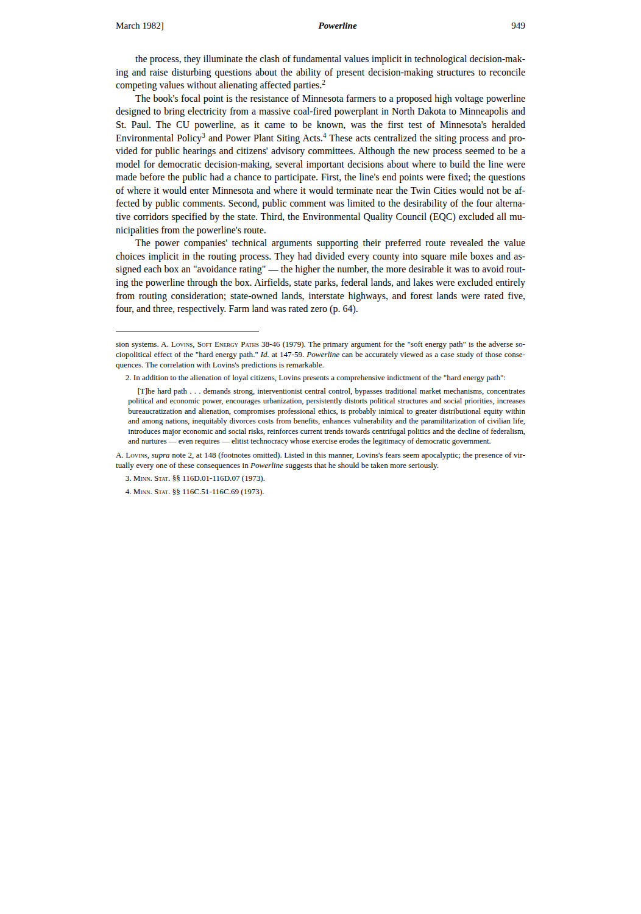March 1982] Powerline 949
the process, they illuminate the clash of fundamental values implicit in technological decision-making and raise disturbing questions about the ability of present decision-making structures to reconcile competing values without alienating affected parties.2
The book's focal point is the resistance of Minnesota farmers to a proposed high voltage powerline designed to bring electricity from a massive coal-fired powerplant in North Dakota to Minneapolis and St. Paul. The CU powerline, as it came to be known, was the first test of Minnesota's heralded Environmental Policy3 and Power Plant Siting Acts.4 These acts centralized the siting process and provided for public hearings and citizens' advisory committees. Although the new process seemed to be a model for democratic decision-making, several important decisions about where to build the line were made before the public had a chance to participate. First, the line's end points were fixed; the questions of where it would enter Minnesota and where it would terminate near the Twin Cities would not be affected by public comments. Second, public comment was limited to the desirability of the four alternative corridors specified by the state. Third, the Environmental Quality Council (EQC) excluded all municipalities from the powerline's route.
The power companies' technical arguments supporting their preferred route revealed the value choices implicit in the routing process. They had divided every county into square mile boxes and assigned each box an "avoidance rating" — the higher the number, the more desirable it was to avoid routing the powerline through the box. Airfields, state parks, federal lands, and lakes were excluded entirely from routing consideration; state-owned lands, interstate highways, and forest lands were rated five, four, and three, respectively. Farm land was rated zero (p. 64).
sion systems. A. Lovins, Soft Energy Paths 38-46 (1979). The primary argument for the "soft energy path" is the adverse sociopolitical effect of the "hard energy path." Id. at 147-59. Powerline can be accurately viewed as a case study of those consequences. The correlation with Lovins's predictions is remarkable.
2. In addition to the alienation of loyal citizens, Lovins presents a comprehensive indictment of the "hard energy path":
[T]he hard path . . . demands strong, interventionist central control, bypasses traditional market mechanisms, concentrates political and economic power, encourages urbanization, persistently distorts political structures and social priorities, increases bureaucratization and alienation, compromises professional ethics, is probably inimical to greater distributional equity within and among nations, inequitably divorces costs from benefits, enhances vulnerability and the paramilitarization of civilian life, introduces major economic and social risks, reinforces current trends towards centrifugal politics and the decline of federalism, and nurtures — even requires — elitist technocracy whose exercise erodes the legitimacy of democratic government.
A. Lovins, supra note 2, at 148 (footnotes omitted). Listed in this manner, Lovins's fears seem apocalyptic; the presence of virtually every one of these consequences in Powerline suggests that he should be taken more seriously.
3. Minn. Stat. §§ 116D.01-116D.07 (1973).
4. Minn. Stat. §§ 116C.51-116C.69 (1973).